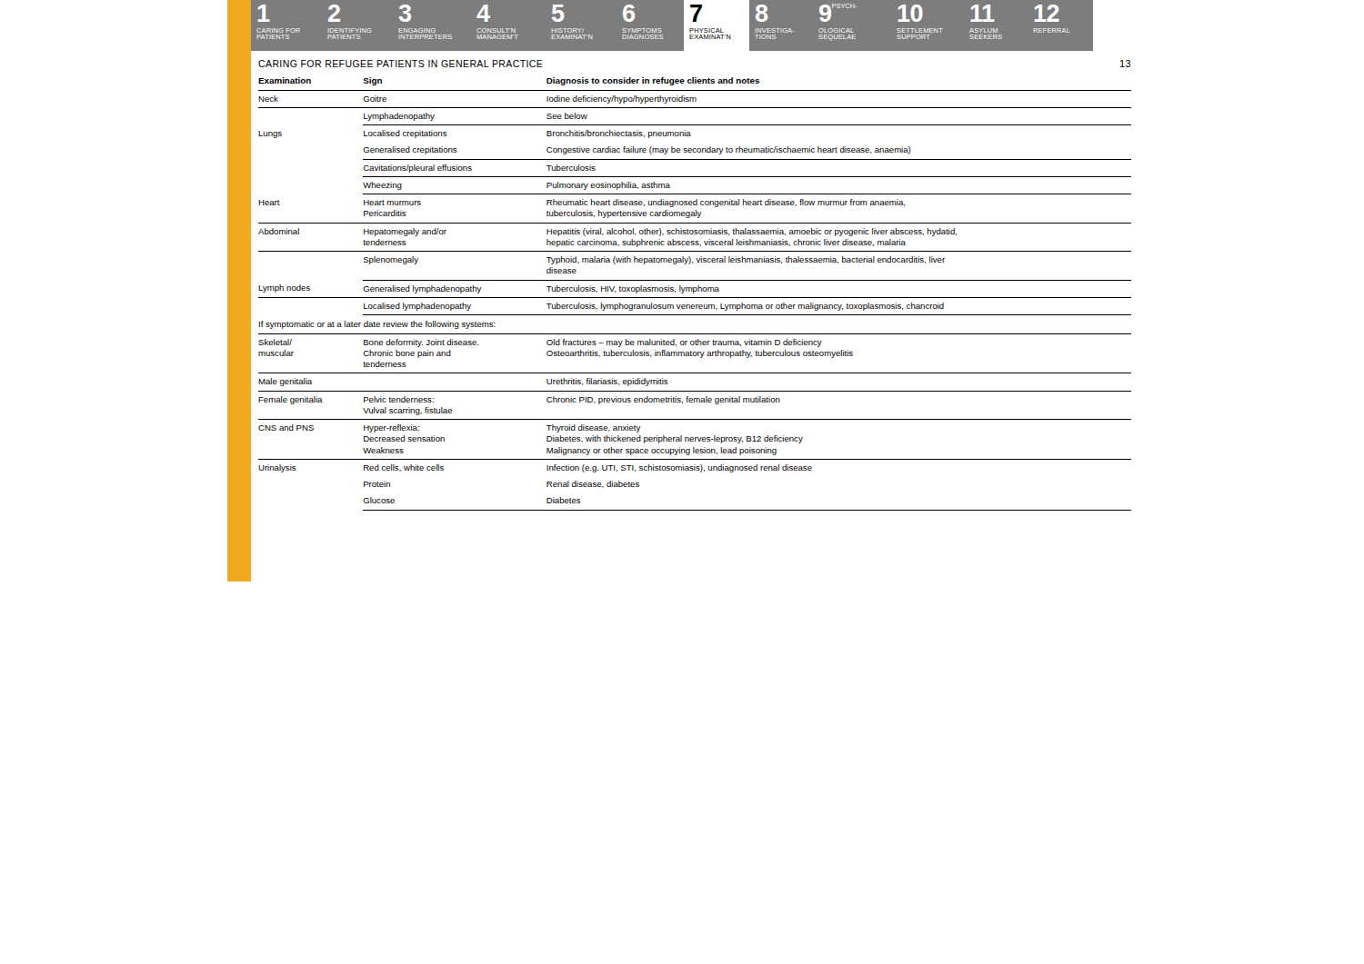1 Caring for
patients
2 Identifying
patients
3 Engaging
interpreters
4 Consult'n
managem't
5 History/
examinat'n
6 Symptoms
diagnoses
7 Physical
examinat'n
8 Investiga-
tions
9Psych- ological
sequelae
10 Settlement
support
11 Asylum
seekers
12 Referral
Caring for refugee patients in general practice 13
| Examination | Sign | Diagnosis to consider in refugee clients and notes |
| --- | --- | --- |
| Neck | Goitre | Iodine deficiency/hypo/hyperthyroidism |
| | Lymphadenopathy | See below |
| Lungs | Localised crepitations | Bronchitis/bronchiectasis, pneumonia |
| | Generalised crepitations | Congestive cardiac failure (may be secondary to rheumatic/ischaemic heart disease, anaemia) |
| | Cavitations/pleural effusions | Tuberculosis |
| | Wheezing | Pulmonary eosinophilia, asthma |
| Heart | Heart murmurs Pericarditis | Rheumatic heart disease, undiagnosed congenital heart disease, flow murmur from anaemia, tuberculosis, hypertensive cardiomegaly |
| Abdominal | Hepatomegaly and/or tenderness | Hepatitis (viral, alcohol, other), schistosomiasis, thalassaemia, amoebic or pyogenic liver abscess, hydatid, hepatic carcinoma, subphrenic abscess, visceral leishmaniasis, chronic liver disease, malaria |
| | Splenomegaly | Typhoid, malaria (with hepatomegaly), visceral leishmaniasis, thalessaemia, bacterial endocarditis, liver disease |
| Lymph nodes | Generalised lymphadenopathy | Tuberculosis, HIV, toxoplasmosis, lymphoma |
| | Localised lymphadenopathy | Tuberculosis, lymphogranulosum venereum, Lymphoma or other malignancy, toxoplasmosis, chancroid |
| If symptomatic or at a later date review the following systems: |
| Skeletal/ muscular | Bone deformity. Joint disease. Chronic bone pain and tenderness | Old fractures – may be malunited, or other trauma, vitamin D deficiency Osteoarthritis, tuberculosis, inflammatory arthropathy, tuberculous osteomyelitis |
| Male genitalia | | Urethritis, filariasis, epididymitis |
| Female genitalia | Pelvic tenderness: Vulval scarring, fistulae | Chronic PID, previous endometritis, female genital mutilation |
| CNS and PNS | Hyper-reflexia: Decreased sensation Weakness | Thyroid disease, anxiety Diabetes, with thickened peripheral nerves-leprosy, B12 deficiency Malignancy or other space occupying lesion, lead poisoning |
| Urinalysis | Red cells, white cells | Infection (e.g. UTI, STI, schistosomiasis), undiagnosed renal disease |
| | Protein | Renal disease, diabetes |
| | Glucose | Diabetes |